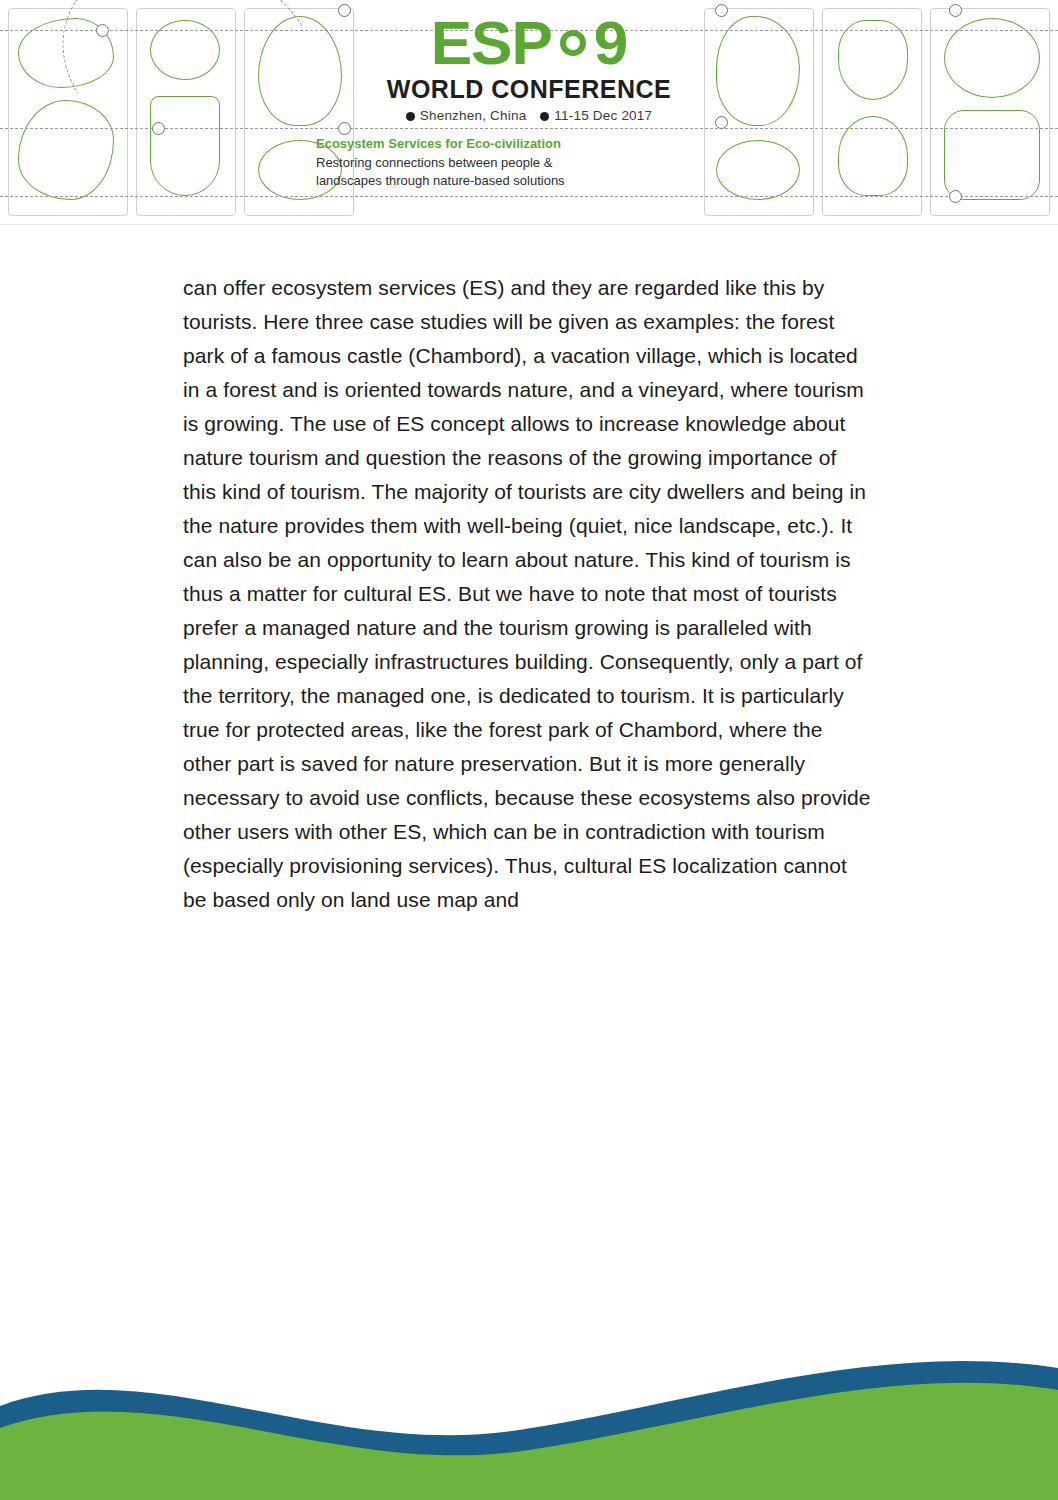ESP 9
WORLD CONFERENCE
Shenzhen, China 11-15 Dec 2017
Ecosystem Services for Eco-civilization Restoring connections between people &
landscapes through nature-based solutions
can offer ecosystem services (ES) and they are regarded like this by tourists. Here three case studies will be given as examples: the forest park of a famous castle (Chambord), a vacation village, which is located in a forest and is oriented towards nature, and a vineyard, where tourism is growing. The use of ES concept allows to increase knowledge about nature tourism and question the reasons of the growing importance of this kind of tourism. The majority of tourists are city dwellers and being in the nature provides them with well-being (quiet, nice landscape, etc.). It can also be an opportunity to learn about nature. This kind of tourism is thus a matter for cultural ES. But we have to note that most of tourists prefer a managed nature and the tourism growing is paralleled with planning, especially infrastructures building. Consequently, only a part of the territory, the managed one, is dedicated to tourism. It is particularly true for protected areas, like the forest park of Chambord, where the other part is saved for nature preservation. But it is more generally necessary to avoid use conflicts, because these ecosystems also provide other users with other ES, which can be in contradiction with tourism (especially provisioning services). Thus, cultural ES localization cannot be based only on land use map and